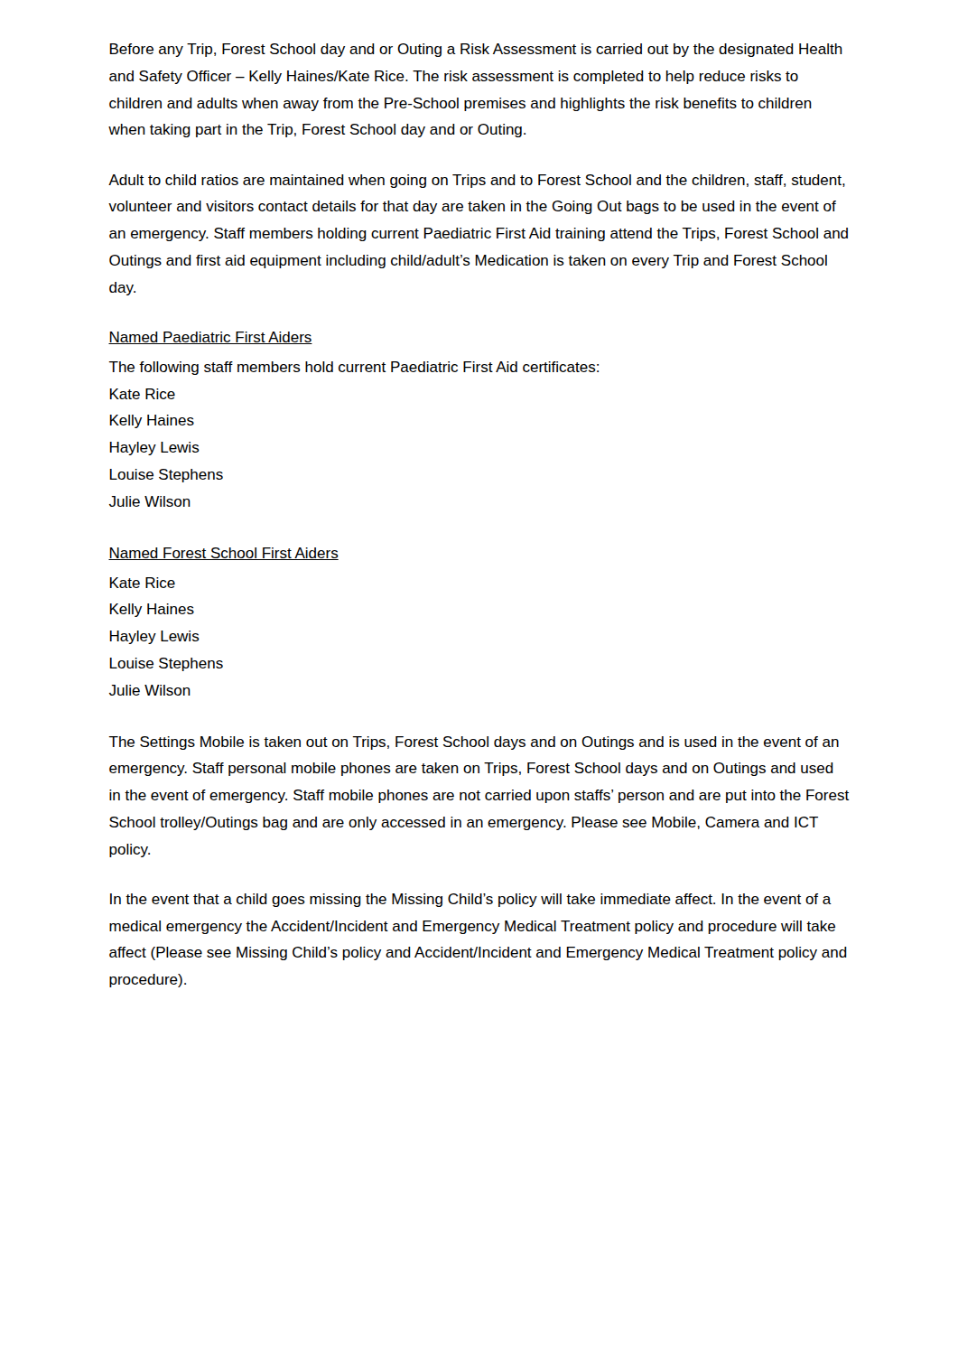Before any Trip, Forest School day and or Outing a Risk Assessment is carried out by the designated Health and Safety Officer – Kelly Haines/Kate Rice. The risk assessment is completed to help reduce risks to children and adults when away from the Pre-School premises and highlights the risk benefits to children when taking part in the Trip, Forest School day and or Outing.
Adult to child ratios are maintained when going on Trips and to Forest School and the children, staff, student, volunteer and visitors contact details for that day are taken in the Going Out bags to be used in the event of an emergency. Staff members holding current Paediatric First Aid training attend the Trips, Forest School and Outings and first aid equipment including child/adult’s Medication is taken on every Trip and Forest School day.
Named Paediatric First Aiders
The following staff members hold current Paediatric First Aid certificates:
Kate Rice
Kelly Haines
Hayley Lewis
Louise Stephens
Julie Wilson
Named Forest School First Aiders
Kate Rice
Kelly Haines
Hayley Lewis
Louise Stephens
Julie Wilson
The Settings Mobile is taken out on Trips, Forest School days and on Outings and is used in the event of an emergency. Staff personal mobile phones are taken on Trips, Forest School days and on Outings and used in the event of emergency. Staff mobile phones are not carried upon staffs’ person and are put into the Forest School trolley/Outings bag and are only accessed in an emergency. Please see Mobile, Camera and ICT policy.
In the event that a child goes missing the Missing Child’s policy will take immediate affect. In the event of a medical emergency the Accident/Incident and Emergency Medical Treatment policy and procedure will take affect (Please see Missing Child’s policy and Accident/Incident and Emergency Medical Treatment policy and procedure).